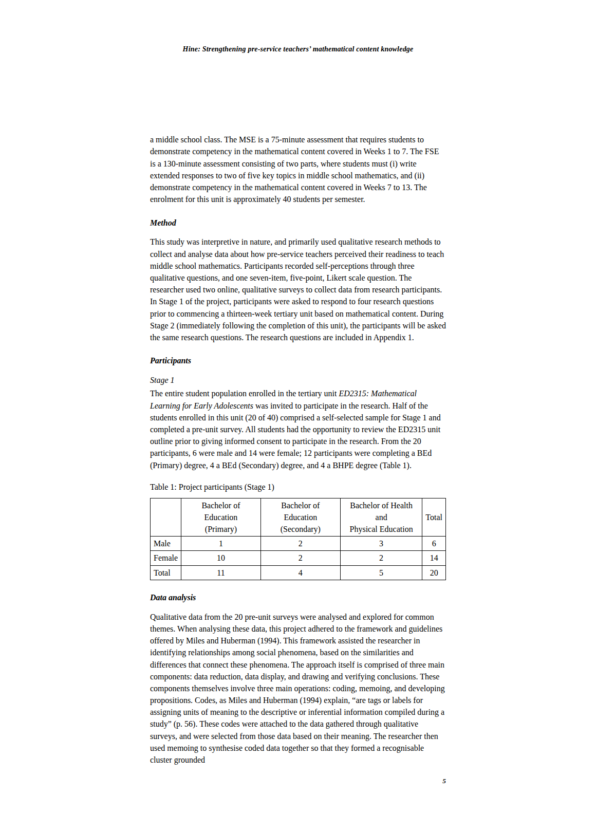Hine: Strengthening pre-service teachers’ mathematical content knowledge
a middle school class. The MSE is a 75-minute assessment that requires students to demonstrate competency in the mathematical content covered in Weeks 1 to 7. The FSE is a 130-minute assessment consisting of two parts, where students must (i) write extended responses to two of five key topics in middle school mathematics, and (ii) demonstrate competency in the mathematical content covered in Weeks 7 to 13. The enrolment for this unit is approximately 40 students per semester.
Method
This study was interpretive in nature, and primarily used qualitative research methods to collect and analyse data about how pre-service teachers perceived their readiness to teach middle school mathematics. Participants recorded self-perceptions through three qualitative questions, and one seven-item, five-point, Likert scale question. The researcher used two online, qualitative surveys to collect data from research participants. In Stage 1 of the project, participants were asked to respond to four research questions prior to commencing a thirteen-week tertiary unit based on mathematical content. During Stage 2 (immediately following the completion of this unit), the participants will be asked the same research questions. The research questions are included in Appendix 1.
Participants
Stage 1
The entire student population enrolled in the tertiary unit ED2315: Mathematical Learning for Early Adolescents was invited to participate in the research. Half of the students enrolled in this unit (20 of 40) comprised a self-selected sample for Stage 1 and completed a pre-unit survey. All students had the opportunity to review the ED2315 unit outline prior to giving informed consent to participate in the research. From the 20 participants, 6 were male and 14 were female; 12 participants were completing a BEd (Primary) degree, 4 a BEd (Secondary) degree, and 4 a BHPE degree (Table 1).
Table 1: Project participants (Stage 1)
| | Bachelor of Education (Primary) | Bachelor of Education (Secondary) | Bachelor of Health and Physical Education | Total |
| --- | --- | --- | --- | --- |
| Male | 1 | 2 | 3 | 6 |
| Female | 10 | 2 | 2 | 14 |
| Total | 11 | 4 | 5 | 20 |
Data analysis
Qualitative data from the 20 pre-unit surveys were analysed and explored for common themes. When analysing these data, this project adhered to the framework and guidelines offered by Miles and Huberman (1994). This framework assisted the researcher in identifying relationships among social phenomena, based on the similarities and differences that connect these phenomena. The approach itself is comprised of three main components: data reduction, data display, and drawing and verifying conclusions. These components themselves involve three main operations: coding, memoing, and developing propositions. Codes, as Miles and Huberman (1994) explain, “are tags or labels for assigning units of meaning to the descriptive or inferential information compiled during a study” (p. 56). These codes were attached to the data gathered through qualitative surveys, and were selected from those data based on their meaning. The researcher then used memoing to synthesise coded data together so that they formed a recognisable cluster grounded
5